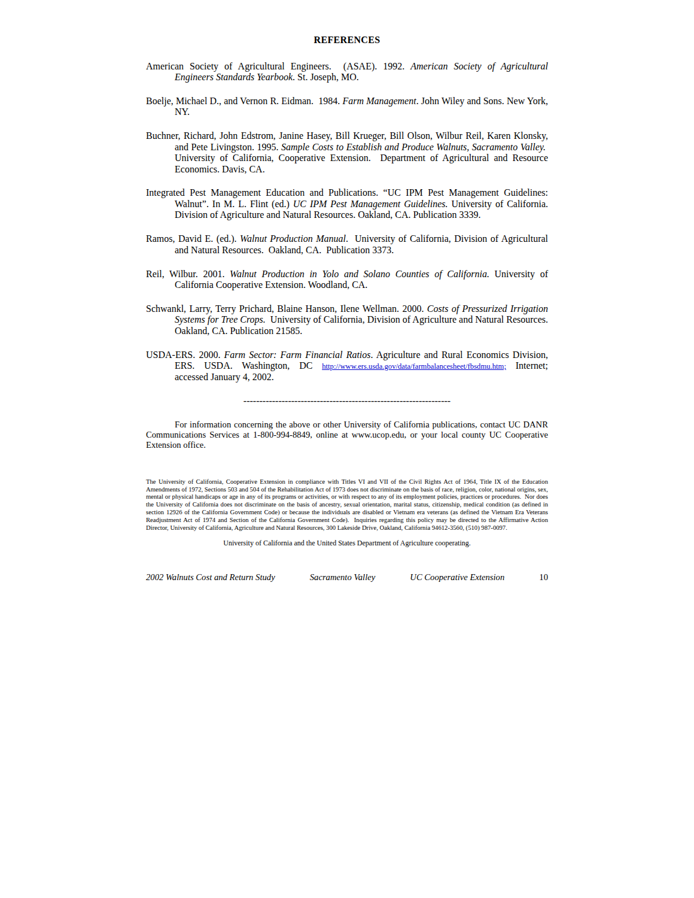REFERENCES
American Society of Agricultural Engineers. (ASAE). 1992. American Society of Agricultural Engineers Standards Yearbook. St. Joseph, MO.
Boelje, Michael D., and Vernon R. Eidman. 1984. Farm Management. John Wiley and Sons. New York, NY.
Buchner, Richard, John Edstrom, Janine Hasey, Bill Krueger, Bill Olson, Wilbur Reil, Karen Klonsky, and Pete Livingston. 1995. Sample Costs to Establish and Produce Walnuts, Sacramento Valley. University of California, Cooperative Extension. Department of Agricultural and Resource Economics. Davis, CA.
Integrated Pest Management Education and Publications. “UC IPM Pest Management Guidelines: Walnut”. In M. L. Flint (ed.) UC IPM Pest Management Guidelines. University of California. Division of Agriculture and Natural Resources. Oakland, CA. Publication 3339.
Ramos, David E. (ed.). Walnut Production Manual. University of California, Division of Agricultural and Natural Resources. Oakland, CA. Publication 3373.
Reil, Wilbur. 2001. Walnut Production in Yolo and Solano Counties of California. University of California Cooperative Extension. Woodland, CA.
Schwankl, Larry, Terry Prichard, Blaine Hanson, Ilene Wellman. 2000. Costs of Pressurized Irrigation Systems for Tree Crops. University of California, Division of Agriculture and Natural Resources. Oakland, CA. Publication 21585.
USDA-ERS. 2000. Farm Sector: Farm Financial Ratios. Agriculture and Rural Economics Division, ERS. USDA. Washington, DC http://www.ers.usda.gov/data/farmbalancesheet/fbsdmu.htm; Internet; accessed January 4, 2002.
-----------------------------------------------------------------
For information concerning the above or other University of California publications, contact UC DANR Communications Services at 1-800-994-8849, online at www.ucop.edu, or your local county UC Cooperative Extension office.
The University of California, Cooperative Extension in compliance with Titles VI and VII of the Civil Rights Act of 1964, Title IX of the Education Amendments of 1972, Sections 503 and 504 of the Rehabilitation Act of 1973 does not discriminate on the basis of race, religion, color, national origins, sex, mental or physical handicaps or age in any of its programs or activities, or with respect to any of its employment policies, practices or procedures. Nor does the University of California does not discriminate on the basis of ancestry, sexual orientation, marital status, citizenship, medical condition (as defined in section 12926 of the California Government Code) or because the individuals are disabled or Vietnam era veterans (as defined the Vietnam Era Veterans Readjustment Act of 1974 and Section of the California Government Code). Inquiries regarding this policy may be directed to the Affirmative Action Director, University of California, Agriculture and Natural Resources, 300 Lakeside Drive, Oakland, California 94612-3560, (510) 987-0097.
University of California and the United States Department of Agriculture cooperating.
2002 Walnuts Cost and Return Study Sacramento Valley UC Cooperative Extension 10